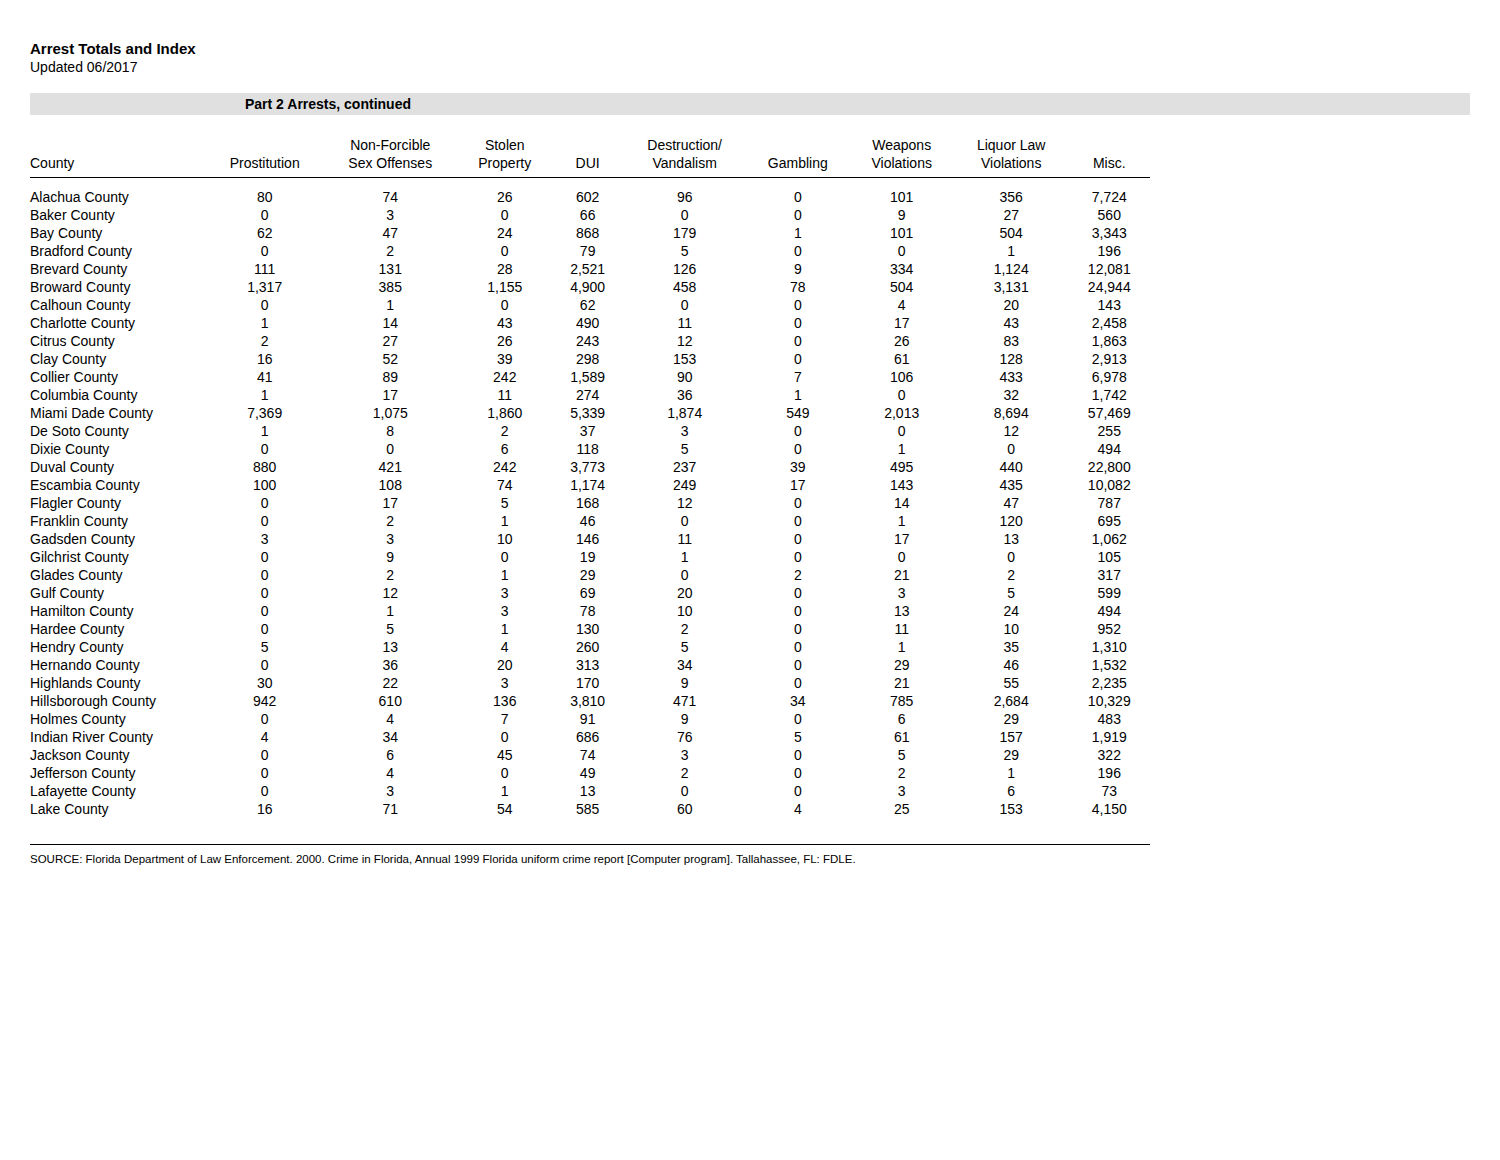Arrest Totals and Index
Updated 06/2017
Part 2 Arrests, continued
| | | Non-Forcible | Stolen | | Destruction/ | | Weapons | Liquor Law | |
| --- | --- | --- | --- | --- | --- | --- | --- | --- | --- |
| County | Prostitution | Sex Offenses | Property | DUI | Vandalism | Gambling | Violations | Violations | Misc. |
| Alachua County | 80 | 74 | 26 | 602 | 96 | 0 | 101 | 356 | 7,724 |
| Baker County | 0 | 3 | 0 | 66 | 0 | 0 | 9 | 27 | 560 |
| Bay County | 62 | 47 | 24 | 868 | 179 | 1 | 101 | 504 | 3,343 |
| Bradford County | 0 | 2 | 0 | 79 | 5 | 0 | 0 | 1 | 196 |
| Brevard County | 111 | 131 | 28 | 2,521 | 126 | 9 | 334 | 1,124 | 12,081 |
| Broward County | 1,317 | 385 | 1,155 | 4,900 | 458 | 78 | 504 | 3,131 | 24,944 |
| Calhoun County | 0 | 1 | 0 | 62 | 0 | 0 | 4 | 20 | 143 |
| Charlotte County | 1 | 14 | 43 | 490 | 11 | 0 | 17 | 43 | 2,458 |
| Citrus County | 2 | 27 | 26 | 243 | 12 | 0 | 26 | 83 | 1,863 |
| Clay County | 16 | 52 | 39 | 298 | 153 | 0 | 61 | 128 | 2,913 |
| Collier County | 41 | 89 | 242 | 1,589 | 90 | 7 | 106 | 433 | 6,978 |
| Columbia County | 1 | 17 | 11 | 274 | 36 | 1 | 0 | 32 | 1,742 |
| Miami Dade County | 7,369 | 1,075 | 1,860 | 5,339 | 1,874 | 549 | 2,013 | 8,694 | 57,469 |
| De Soto County | 1 | 8 | 2 | 37 | 3 | 0 | 0 | 12 | 255 |
| Dixie County | 0 | 0 | 6 | 118 | 5 | 0 | 1 | 0 | 494 |
| Duval County | 880 | 421 | 242 | 3,773 | 237 | 39 | 495 | 440 | 22,800 |
| Escambia County | 100 | 108 | 74 | 1,174 | 249 | 17 | 143 | 435 | 10,082 |
| Flagler County | 0 | 17 | 5 | 168 | 12 | 0 | 14 | 47 | 787 |
| Franklin County | 0 | 2 | 1 | 46 | 0 | 0 | 1 | 120 | 695 |
| Gadsden County | 3 | 3 | 10 | 146 | 11 | 0 | 17 | 13 | 1,062 |
| Gilchrist County | 0 | 9 | 0 | 19 | 1 | 0 | 0 | 0 | 105 |
| Glades County | 0 | 2 | 1 | 29 | 0 | 2 | 21 | 2 | 317 |
| Gulf County | 0 | 12 | 3 | 69 | 20 | 0 | 3 | 5 | 599 |
| Hamilton County | 0 | 1 | 3 | 78 | 10 | 0 | 13 | 24 | 494 |
| Hardee County | 0 | 5 | 1 | 130 | 2 | 0 | 11 | 10 | 952 |
| Hendry County | 5 | 13 | 4 | 260 | 5 | 0 | 1 | 35 | 1,310 |
| Hernando County | 0 | 36 | 20 | 313 | 34 | 0 | 29 | 46 | 1,532 |
| Highlands County | 30 | 22 | 3 | 170 | 9 | 0 | 21 | 55 | 2,235 |
| Hillsborough County | 942 | 610 | 136 | 3,810 | 471 | 34 | 785 | 2,684 | 10,329 |
| Holmes County | 0 | 4 | 7 | 91 | 9 | 0 | 6 | 29 | 483 |
| Indian River County | 4 | 34 | 0 | 686 | 76 | 5 | 61 | 157 | 1,919 |
| Jackson County | 0 | 6 | 45 | 74 | 3 | 0 | 5 | 29 | 322 |
| Jefferson County | 0 | 4 | 0 | 49 | 2 | 0 | 2 | 1 | 196 |
| Lafayette County | 0 | 3 | 1 | 13 | 0 | 0 | 3 | 6 | 73 |
| Lake County | 16 | 71 | 54 | 585 | 60 | 4 | 25 | 153 | 4,150 |
SOURCE: Florida Department of Law Enforcement. 2000. Crime in Florida, Annual 1999 Florida uniform crime report [Computer program]. Tallahassee, FL: FDLE.